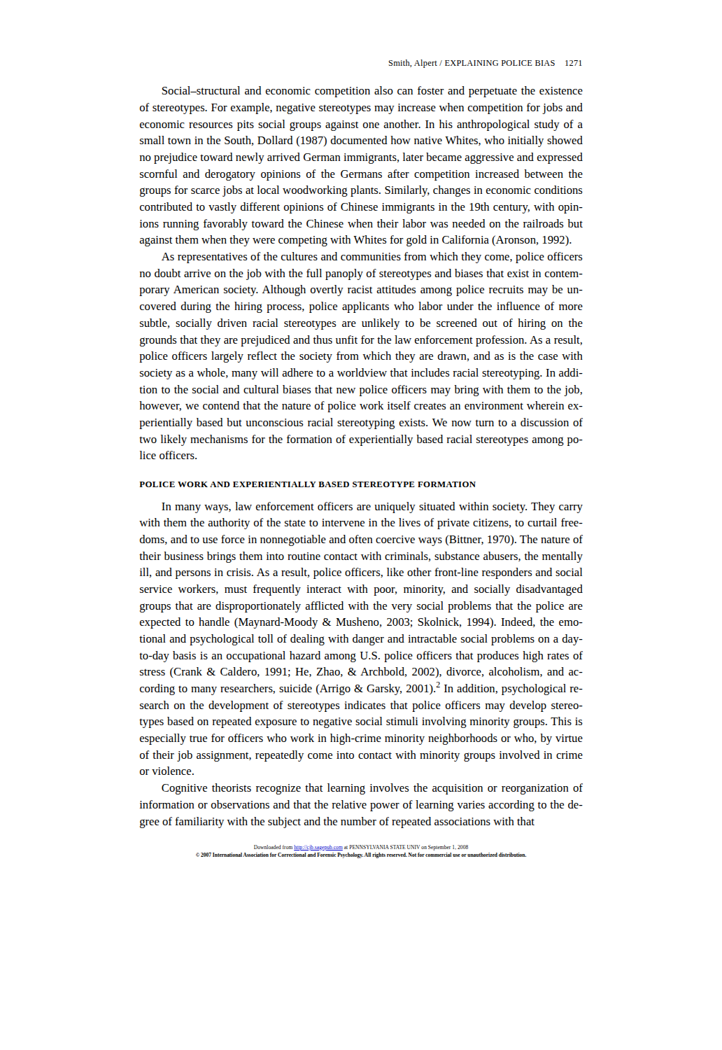Smith, Alpert / EXPLAINING POLICE BIAS 1271
Social–structural and economic competition also can foster and perpetuate the existence of stereotypes. For example, negative stereotypes may increase when competition for jobs and economic resources pits social groups against one another. In his anthropological study of a small town in the South, Dollard (1987) documented how native Whites, who initially showed no prejudice toward newly arrived German immigrants, later became aggressive and expressed scornful and derogatory opinions of the Germans after competition increased between the groups for scarce jobs at local woodworking plants. Similarly, changes in economic conditions contributed to vastly different opinions of Chinese immigrants in the 19th century, with opinions running favorably toward the Chinese when their labor was needed on the railroads but against them when they were competing with Whites for gold in California (Aronson, 1992).
As representatives of the cultures and communities from which they come, police officers no doubt arrive on the job with the full panoply of stereotypes and biases that exist in contemporary American society. Although overtly racist attitudes among police recruits may be uncovered during the hiring process, police applicants who labor under the influence of more subtle, socially driven racial stereotypes are unlikely to be screened out of hiring on the grounds that they are prejudiced and thus unfit for the law enforcement profession. As a result, police officers largely reflect the society from which they are drawn, and as is the case with society as a whole, many will adhere to a worldview that includes racial stereotyping. In addition to the social and cultural biases that new police officers may bring with them to the job, however, we contend that the nature of police work itself creates an environment wherein experientially based but unconscious racial stereotyping exists. We now turn to a discussion of two likely mechanisms for the formation of experientially based racial stereotypes among police officers.
Police Work and Experientially Based Stereotype Formation
In many ways, law enforcement officers are uniquely situated within society. They carry with them the authority of the state to intervene in the lives of private citizens, to curtail freedoms, and to use force in nonnegotiable and often coercive ways (Bittner, 1970). The nature of their business brings them into routine contact with criminals, substance abusers, the mentally ill, and persons in crisis. As a result, police officers, like other front-line responders and social service workers, must frequently interact with poor, minority, and socially disadvantaged groups that are disproportionately afflicted with the very social problems that the police are expected to handle (Maynard-Moody & Musheno, 2003; Skolnick, 1994). Indeed, the emotional and psychological toll of dealing with danger and intractable social problems on a day-to-day basis is an occupational hazard among U.S. police officers that produces high rates of stress (Crank & Caldero, 1991; He, Zhao, & Archbold, 2002), divorce, alcoholism, and according to many researchers, suicide (Arrigo & Garsky, 2001).2 In addition, psychological research on the development of stereotypes indicates that police officers may develop stereotypes based on repeated exposure to negative social stimuli involving minority groups. This is especially true for officers who work in high-crime minority neighborhoods or who, by virtue of their job assignment, repeatedly come into contact with minority groups involved in crime or violence.
Cognitive theorists recognize that learning involves the acquisition or reorganization of information or observations and that the relative power of learning varies according to the degree of familiarity with the subject and the number of repeated associations with that
Downloaded from http://cjb.sagepub.com at PENNSYLVANIA STATE UNIV on September 1, 2008
© 2007 International Association for Correctional and Forensic Psychology. All rights reserved. Not for commercial use or unauthorized distribution.